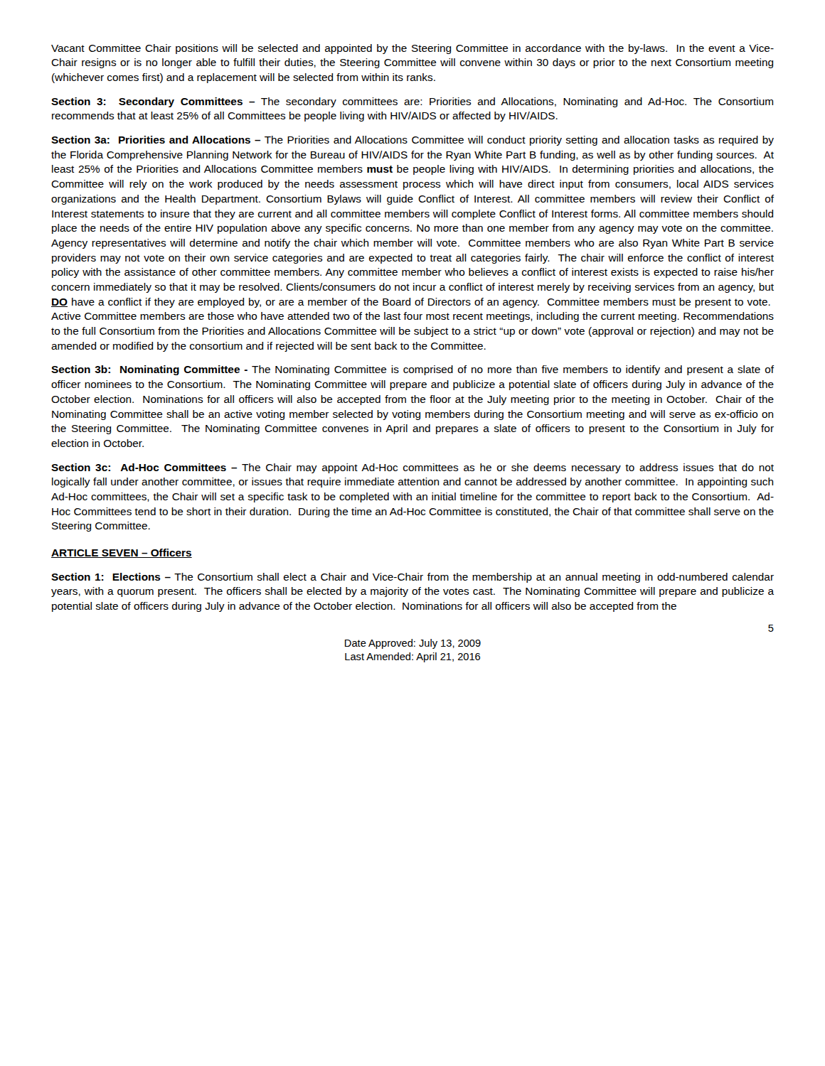Vacant Committee Chair positions will be selected and appointed by the Steering Committee in accordance with the by-laws. In the event a Vice-Chair resigns or is no longer able to fulfill their duties, the Steering Committee will convene within 30 days or prior to the next Consortium meeting (whichever comes first) and a replacement will be selected from within its ranks.
Section 3: Secondary Committees – The secondary committees are: Priorities and Allocations, Nominating and Ad-Hoc. The Consortium recommends that at least 25% of all Committees be people living with HIV/AIDS or affected by HIV/AIDS.
Section 3a: Priorities and Allocations – The Priorities and Allocations Committee will conduct priority setting and allocation tasks as required by the Florida Comprehensive Planning Network for the Bureau of HIV/AIDS for the Ryan White Part B funding, as well as by other funding sources. At least 25% of the Priorities and Allocations Committee members must be people living with HIV/AIDS. In determining priorities and allocations, the Committee will rely on the work produced by the needs assessment process which will have direct input from consumers, local AIDS services organizations and the Health Department. Consortium Bylaws will guide Conflict of Interest. All committee members will review their Conflict of Interest statements to insure that they are current and all committee members will complete Conflict of Interest forms. All committee members should place the needs of the entire HIV population above any specific concerns. No more than one member from any agency may vote on the committee. Agency representatives will determine and notify the chair which member will vote. Committee members who are also Ryan White Part B service providers may not vote on their own service categories and are expected to treat all categories fairly. The chair will enforce the conflict of interest policy with the assistance of other committee members. Any committee member who believes a conflict of interest exists is expected to raise his/her concern immediately so that it may be resolved. Clients/consumers do not incur a conflict of interest merely by receiving services from an agency, but DO have a conflict if they are employed by, or are a member of the Board of Directors of an agency. Committee members must be present to vote. Active Committee members are those who have attended two of the last four most recent meetings, including the current meeting. Recommendations to the full Consortium from the Priorities and Allocations Committee will be subject to a strict “up or down” vote (approval or rejection) and may not be amended or modified by the consortium and if rejected will be sent back to the Committee.
Section 3b: Nominating Committee - The Nominating Committee is comprised of no more than five members to identify and present a slate of officer nominees to the Consortium. The Nominating Committee will prepare and publicize a potential slate of officers during July in advance of the October election. Nominations for all officers will also be accepted from the floor at the July meeting prior to the meeting in October. Chair of the Nominating Committee shall be an active voting member selected by voting members during the Consortium meeting and will serve as ex-officio on the Steering Committee. The Nominating Committee convenes in April and prepares a slate of officers to present to the Consortium in July for election in October.
Section 3c: Ad-Hoc Committees – The Chair may appoint Ad-Hoc committees as he or she deems necessary to address issues that do not logically fall under another committee, or issues that require immediate attention and cannot be addressed by another committee. In appointing such Ad-Hoc committees, the Chair will set a specific task to be completed with an initial timeline for the committee to report back to the Consortium. Ad-Hoc Committees tend to be short in their duration. During the time an Ad-Hoc Committee is constituted, the Chair of that committee shall serve on the Steering Committee.
ARTICLE SEVEN – Officers
Section 1: Elections – The Consortium shall elect a Chair and Vice-Chair from the membership at an annual meeting in odd-numbered calendar years, with a quorum present. The officers shall be elected by a majority of the votes cast. The Nominating Committee will prepare and publicize a potential slate of officers during July in advance of the October election. Nominations for all officers will also be accepted from the
5 Date Approved: July 13, 2009
Last Amended: April 21, 2016